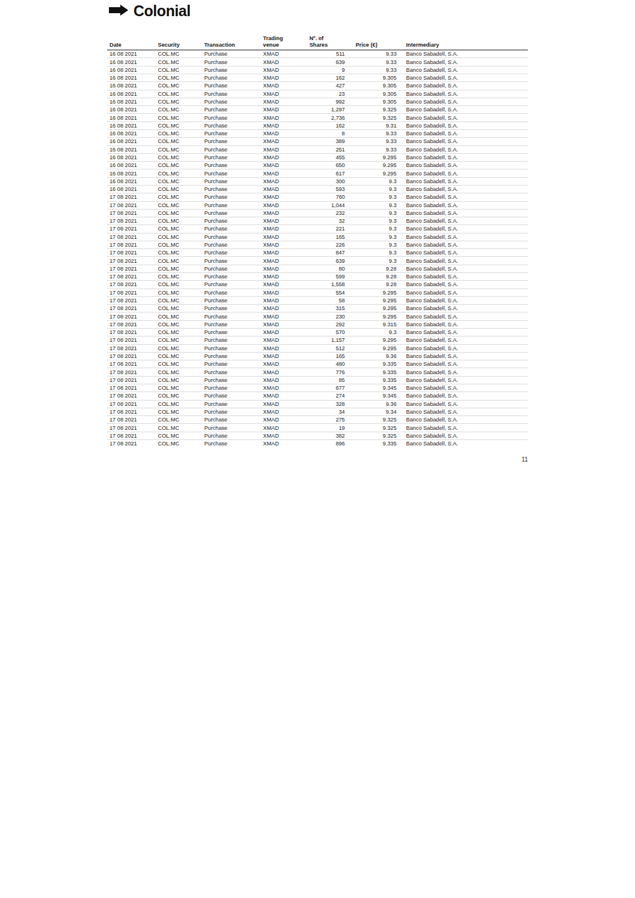Colonial
| Date | Security | Transaction | Trading venue | Nº. of Shares | Price (€) | Intermediary |
| --- | --- | --- | --- | --- | --- | --- |
| 16 08 2021 | COL.MC | Purchase | XMAD | 511 | 9.33 | Banco Sabadell, S.A. |
| 16 08 2021 | COL.MC | Purchase | XMAD | 639 | 9.33 | Banco Sabadell, S.A. |
| 16 08 2021 | COL.MC | Purchase | XMAD | 9 | 9.33 | Banco Sabadell, S.A. |
| 16 08 2021 | COL.MC | Purchase | XMAD | 162 | 9.305 | Banco Sabadell, S.A. |
| 16 08 2021 | COL.MC | Purchase | XMAD | 427 | 9.305 | Banco Sabadell, S.A. |
| 16 08 2021 | COL.MC | Purchase | XMAD | 23 | 9.305 | Banco Sabadell, S.A. |
| 16 08 2021 | COL.MC | Purchase | XMAD | 992 | 9.305 | Banco Sabadell, S.A. |
| 16 08 2021 | COL.MC | Purchase | XMAD | 1,297 | 9.325 | Banco Sabadell, S.A. |
| 16 08 2021 | COL.MC | Purchase | XMAD | 2,736 | 9.325 | Banco Sabadell, S.A. |
| 16 08 2021 | COL.MC | Purchase | XMAD | 162 | 9.31 | Banco Sabadell, S.A. |
| 16 08 2021 | COL.MC | Purchase | XMAD | 8 | 9.33 | Banco Sabadell, S.A. |
| 16 08 2021 | COL.MC | Purchase | XMAD | 389 | 9.33 | Banco Sabadell, S.A. |
| 16 08 2021 | COL.MC | Purchase | XMAD | 251 | 9.33 | Banco Sabadell, S.A. |
| 16 08 2021 | COL.MC | Purchase | XMAD | 455 | 9.295 | Banco Sabadell, S.A. |
| 16 08 2021 | COL.MC | Purchase | XMAD | 650 | 9.295 | Banco Sabadell, S.A. |
| 16 08 2021 | COL.MC | Purchase | XMAD | 617 | 9.295 | Banco Sabadell, S.A. |
| 16 08 2021 | COL.MC | Purchase | XMAD | 300 | 9.3 | Banco Sabadell, S.A. |
| 16 08 2021 | COL.MC | Purchase | XMAD | 593 | 9.3 | Banco Sabadell, S.A. |
| 17 08 2021 | COL.MC | Purchase | XMAD | 760 | 9.3 | Banco Sabadell, S.A. |
| 17 08 2021 | COL.MC | Purchase | XMAD | 1,044 | 9.3 | Banco Sabadell, S.A. |
| 17 08 2021 | COL.MC | Purchase | XMAD | 232 | 9.3 | Banco Sabadell, S.A. |
| 17 08 2021 | COL.MC | Purchase | XMAD | 32 | 9.3 | Banco Sabadell, S.A. |
| 17 08 2021 | COL.MC | Purchase | XMAD | 221 | 9.3 | Banco Sabadell, S.A. |
| 17 08 2021 | COL.MC | Purchase | XMAD | 165 | 9.3 | Banco Sabadell, S.A. |
| 17 08 2021 | COL.MC | Purchase | XMAD | 226 | 9.3 | Banco Sabadell, S.A. |
| 17 08 2021 | COL.MC | Purchase | XMAD | 847 | 9.3 | Banco Sabadell, S.A. |
| 17 08 2021 | COL.MC | Purchase | XMAD | 639 | 9.3 | Banco Sabadell, S.A. |
| 17 08 2021 | COL.MC | Purchase | XMAD | 80 | 9.28 | Banco Sabadell, S.A. |
| 17 08 2021 | COL.MC | Purchase | XMAD | 599 | 9.28 | Banco Sabadell, S.A. |
| 17 08 2021 | COL.MC | Purchase | XMAD | 1,558 | 9.28 | Banco Sabadell, S.A. |
| 17 08 2021 | COL.MC | Purchase | XMAD | 554 | 9.295 | Banco Sabadell, S.A. |
| 17 08 2021 | COL.MC | Purchase | XMAD | 58 | 9.295 | Banco Sabadell, S.A. |
| 17 08 2021 | COL.MC | Purchase | XMAD | 315 | 9.295 | Banco Sabadell, S.A. |
| 17 08 2021 | COL.MC | Purchase | XMAD | 230 | 9.295 | Banco Sabadell, S.A. |
| 17 08 2021 | COL.MC | Purchase | XMAD | 292 | 9.315 | Banco Sabadell, S.A. |
| 17 08 2021 | COL.MC | Purchase | XMAD | 570 | 9.3 | Banco Sabadell, S.A. |
| 17 08 2021 | COL.MC | Purchase | XMAD | 1,157 | 9.295 | Banco Sabadell, S.A. |
| 17 08 2021 | COL.MC | Purchase | XMAD | 512 | 9.295 | Banco Sabadell, S.A. |
| 17 08 2021 | COL.MC | Purchase | XMAD | 165 | 9.36 | Banco Sabadell, S.A. |
| 17 08 2021 | COL.MC | Purchase | XMAD | 480 | 9.335 | Banco Sabadell, S.A. |
| 17 08 2021 | COL.MC | Purchase | XMAD | 776 | 9.335 | Banco Sabadell, S.A. |
| 17 08 2021 | COL.MC | Purchase | XMAD | 85 | 9.335 | Banco Sabadell, S.A. |
| 17 08 2021 | COL.MC | Purchase | XMAD | 677 | 9.345 | Banco Sabadell, S.A. |
| 17 08 2021 | COL.MC | Purchase | XMAD | 274 | 9.345 | Banco Sabadell, S.A. |
| 17 08 2021 | COL.MC | Purchase | XMAD | 328 | 9.36 | Banco Sabadell, S.A. |
| 17 08 2021 | COL.MC | Purchase | XMAD | 34 | 9.34 | Banco Sabadell, S.A. |
| 17 08 2021 | COL.MC | Purchase | XMAD | 275 | 9.325 | Banco Sabadell, S.A. |
| 17 08 2021 | COL.MC | Purchase | XMAD | 19 | 9.325 | Banco Sabadell, S.A. |
| 17 08 2021 | COL.MC | Purchase | XMAD | 382 | 9.325 | Banco Sabadell, S.A. |
| 17 08 2021 | COL.MC | Purchase | XMAD | 896 | 9.335 | Banco Sabadell, S.A. |
11